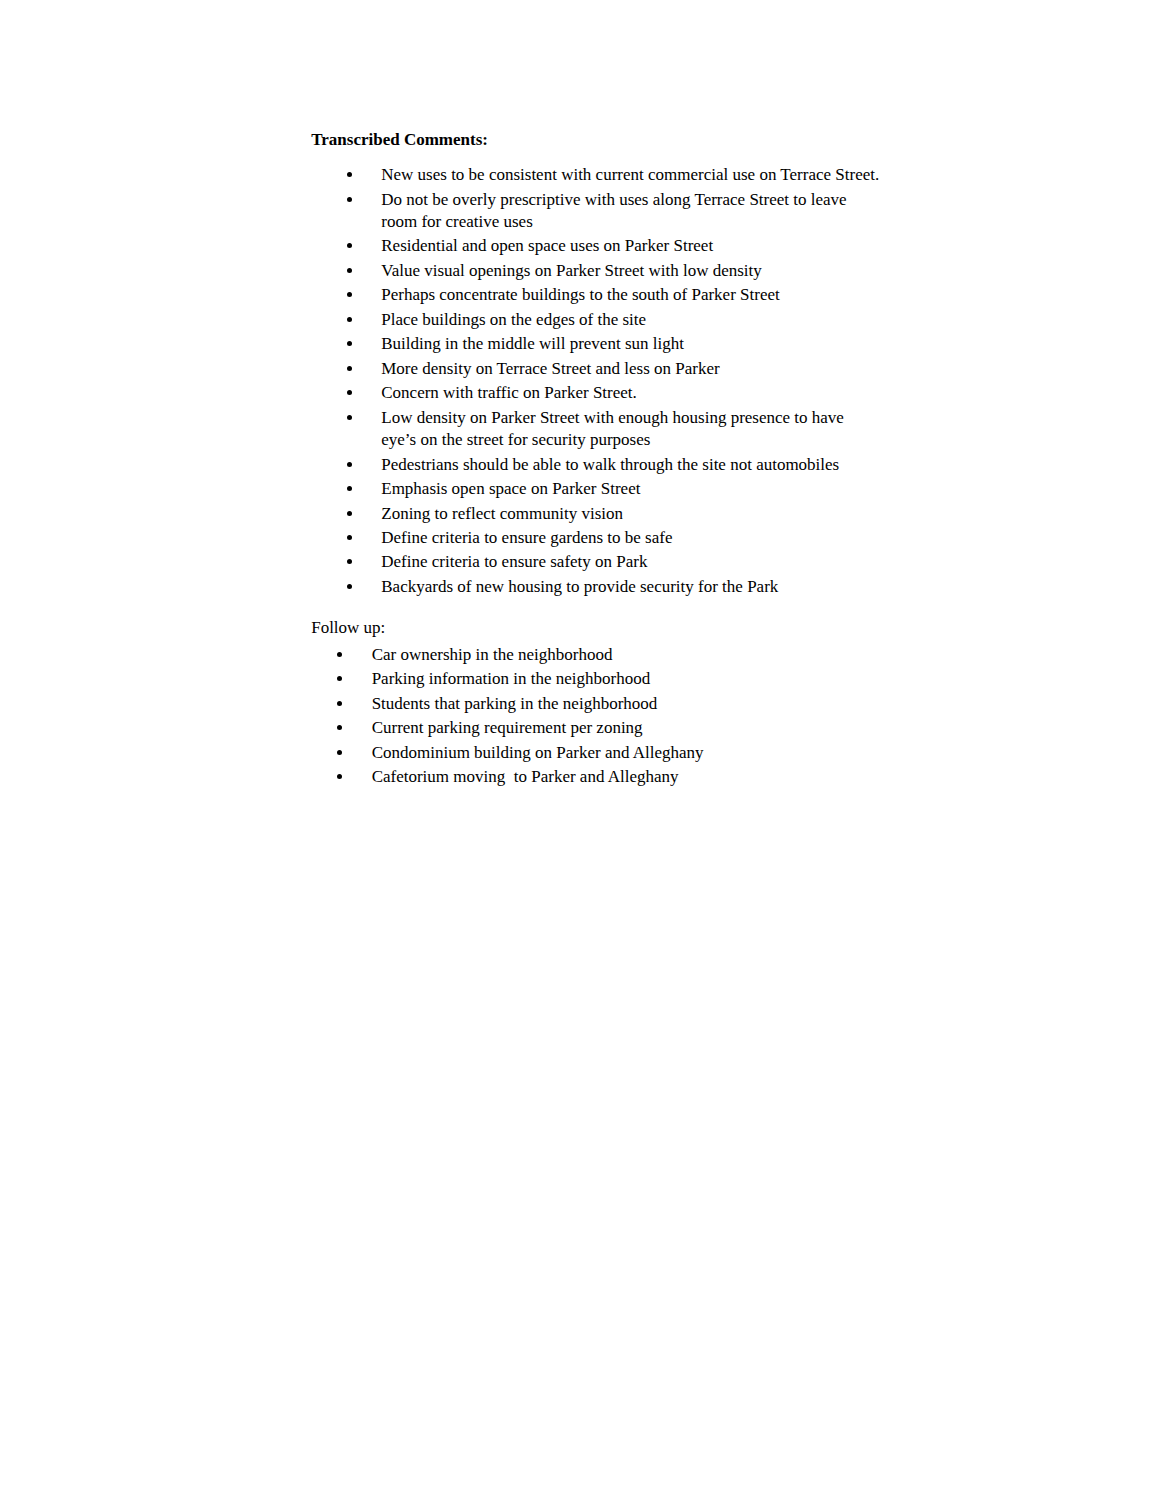Transcribed Comments:
New uses to be consistent with current commercial use on Terrace Street.
Do not be overly prescriptive with uses along Terrace Street to leave room for creative uses
Residential and open space uses on Parker Street
Value visual openings on Parker Street with low density
Perhaps concentrate buildings to the south of Parker Street
Place buildings on the edges of the site
Building in the middle will prevent sun light
More density on Terrace Street and less on Parker
Concern with traffic on Parker Street.
Low density on Parker Street with enough housing presence to have eye’s on the street for security purposes
Pedestrians should be able to walk through the site not automobiles
Emphasis open space on Parker Street
Zoning to reflect community vision
Define criteria to ensure gardens to be safe
Define criteria to ensure safety on Park
Backyards of new housing to provide security for the Park
Follow up:
Car ownership in the neighborhood
Parking information in the neighborhood
Students that parking in the neighborhood
Current parking requirement per zoning
Condominium building on Parker and Alleghany
Cafetorium moving to Parker and Alleghany